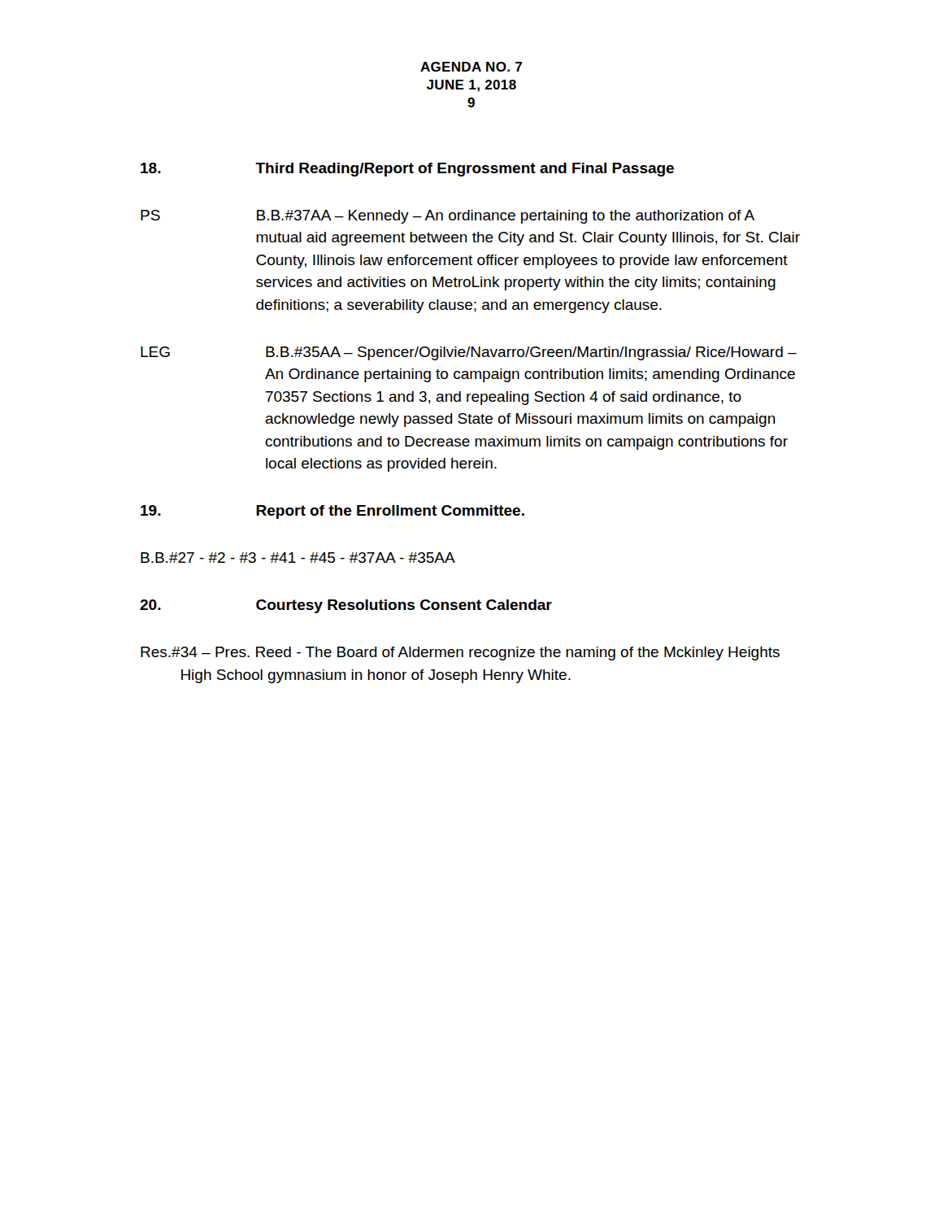AGENDA NO. 7
JUNE 1, 2018
9
18.
Third Reading/Report of Engrossment and Final Passage
PS
B.B.#37AA – Kennedy – An ordinance pertaining to the authorization of A mutual aid agreement between the City and St. Clair County Illinois, for St. Clair County, Illinois law enforcement officer employees to provide law enforcement services and activities on MetroLink property within the city limits; containing definitions; a severability clause; and an emergency clause.
LEG
B.B.#35AA – Spencer/Ogilvie/Navarro/Green/Martin/Ingrassia/ Rice/Howard – An Ordinance pertaining to campaign contribution limits; amending Ordinance 70357 Sections 1 and 3, and repealing Section 4 of said ordinance, to acknowledge newly passed State of Missouri maximum limits on campaign contributions and to Decrease maximum limits on campaign contributions for local elections as provided herein.
19.
Report of the Enrollment Committee.
B.B.#27 - #2 - #3 - #41 - #45 - #37AA - #35AA
20.
Courtesy Resolutions Consent Calendar
Res.#34 – Pres. Reed - The Board of Aldermen recognize the naming of the Mckinley Heights High School gymnasium in honor of Joseph Henry White.